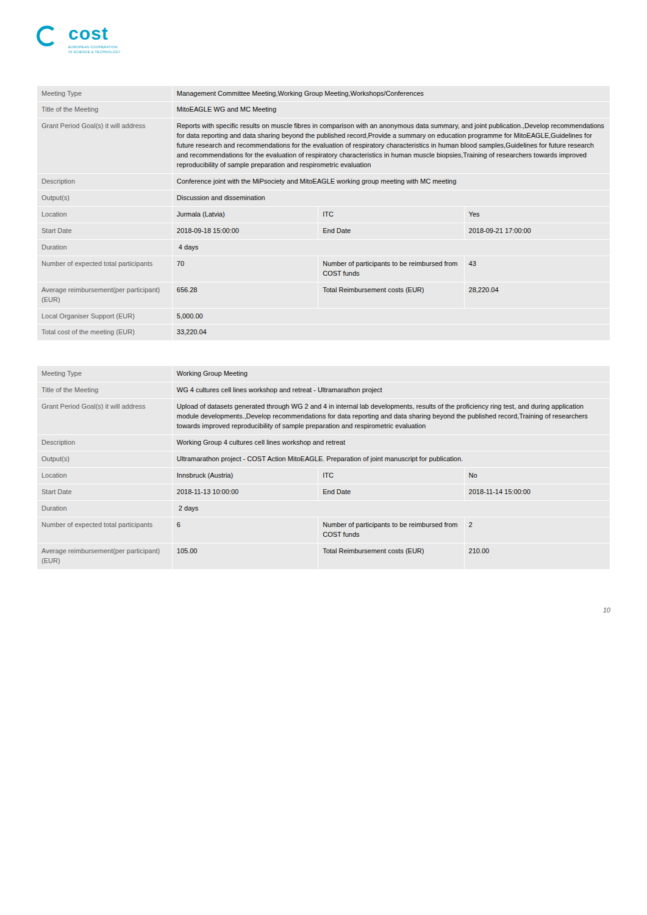cost
EUROPEAN COOPERATION
IN SCIENCE & TECHNOLOGY
| Meeting Type | Management Committee Meeting,Working Group Meeting,Workshops/Conferences |
| Title of the Meeting | MitoEAGLE WG and MC Meeting |
| Grant Period Goal(s) it will address | Reports with specific results on muscle fibres in comparison with an anonymous data summary, and joint publication.,Develop recommendations for data reporting and data sharing beyond the published record,Provide a summary on education programme for MitoEAGLE,Guidelines for future research and recommendations for the evaluation of respiratory characteristics in human blood samples,Guidelines for future research and recommendations for the evaluation of respiratory characteristics in human muscle biopsies,Training of researchers towards improved reproducibility of sample preparation and respirometric evaluation |
| Description | Conference joint with the MiPsociety and MitoEAGLE working group meeting with MC meeting |
| Output(s) | Discussion and dissemination |
| Location | Jurmala (Latvia) | ITC | Yes |
| Start Date | 2018-09-18 15:00:00 | End Date | 2018-09-21 17:00:00 |
| Duration | 4 days |
| Number of expected total participants | 70 | Number of participants to be reimbursed from COST funds | 43 |
| Average reimbursement(per participant)(EUR) | 656.28 | Total Reimbursement costs (EUR) | 28,220.04 |
| Local Organiser Support (EUR) | 5,000.00 |
| Total cost of the meeting (EUR) | 33,220.04 |
| Meeting Type | Working Group Meeting |
| Title of the Meeting | WG 4 cultures cell lines workshop and retreat - Ultramarathon project |
| Grant Period Goal(s) it will address | Upload of datasets generated through WG 2 and 4 in internal lab developments, results of the proficiency ring test, and during application module developments.,Develop recommendations for data reporting and data sharing beyond the published record,Training of researchers towards improved reproducibility of sample preparation and respirometric evaluation |
| Description | Working Group 4 cultures cell lines workshop and retreat |
| Output(s) | Ultramarathon project - COST Action MitoEAGLE. Preparation of joint manuscript for publication. |
| Location | Innsbruck (Austria) | ITC | No |
| Start Date | 2018-11-13 10:00:00 | End Date | 2018-11-14 15:00:00 |
| Duration | 2 days |
| Number of expected total participants | 6 | Number of participants to be reimbursed from COST funds | 2 |
| Average reimbursement(per participant)(EUR) | 105.00 | Total Reimbursement costs (EUR) | 210.00 |
10